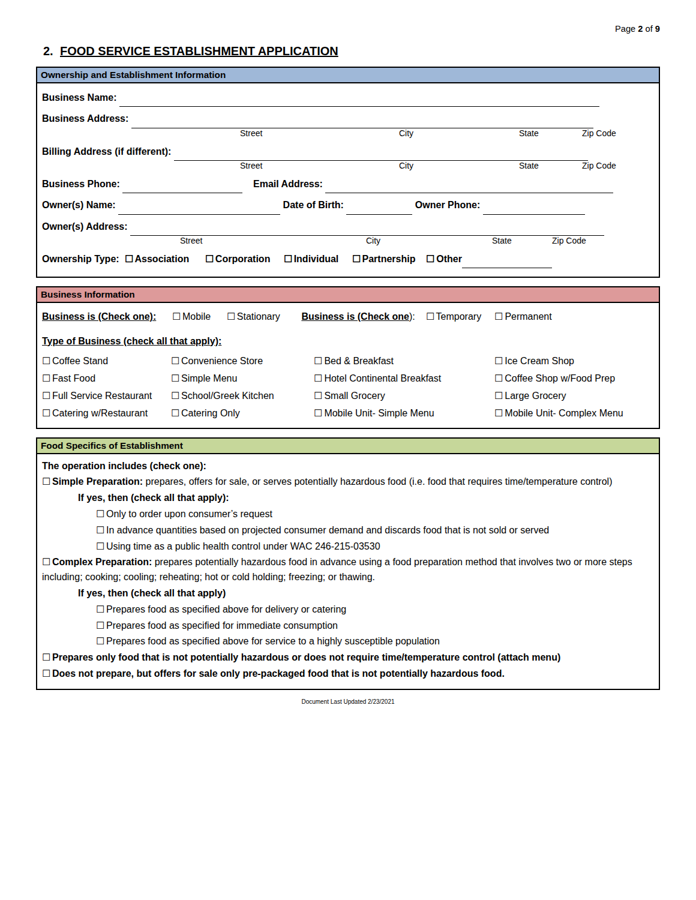Page 2 of 9
2. FOOD SERVICE ESTABLISHMENT APPLICATION
Ownership and Establishment Information
Business Name:
Business Address:
Street City State Zip Code
Billing Address (if different):
Street City State Zip Code
Business Phone: Email Address:
Owner(s) Name: Date of Birth: Owner Phone:
Owner(s) Address:
Street City State Zip Code
Ownership Type: Association Corporation Individual Partnership Other
Business Information
Business is (Check one): Mobile Stationary Business is (Check one): Temporary Permanent
Type of Business (check all that apply):
Coffee Stand
Convenience Store
Bed & Breakfast
Ice Cream Shop
Fast Food
Simple Menu
Hotel Continental Breakfast
Coffee Shop w/Food Prep
Full Service Restaurant
School/Greek Kitchen
Small Grocery
Large Grocery
Catering w/Restaurant
Catering Only
Mobile Unit- Simple Menu
Mobile Unit- Complex Menu
Food Specifics of Establishment
The operation includes (check one):
Simple Preparation: prepares, offers for sale, or serves potentially hazardous food (i.e. food that requires time/temperature control)
If yes, then (check all that apply):
Only to order upon consumer’s request
In advance quantities based on projected consumer demand and discards food that is not sold or served
Using time as a public health control under WAC 246-215-03530
Complex Preparation: prepares potentially hazardous food in advance using a food preparation method that involves two or more steps including; cooking; cooling; reheating; hot or cold holding; freezing; or thawing.
If yes, then (check all that apply)
Prepares food as specified above for delivery or catering
Prepares food as specified for immediate consumption
Prepares food as specified above for service to a highly susceptible population
Prepares only food that is not potentially hazardous or does not require time/temperature control (attach menu)
Does not prepare, but offers for sale only pre-packaged food that is not potentially hazardous food.
Document Last Updated 2/23/2021